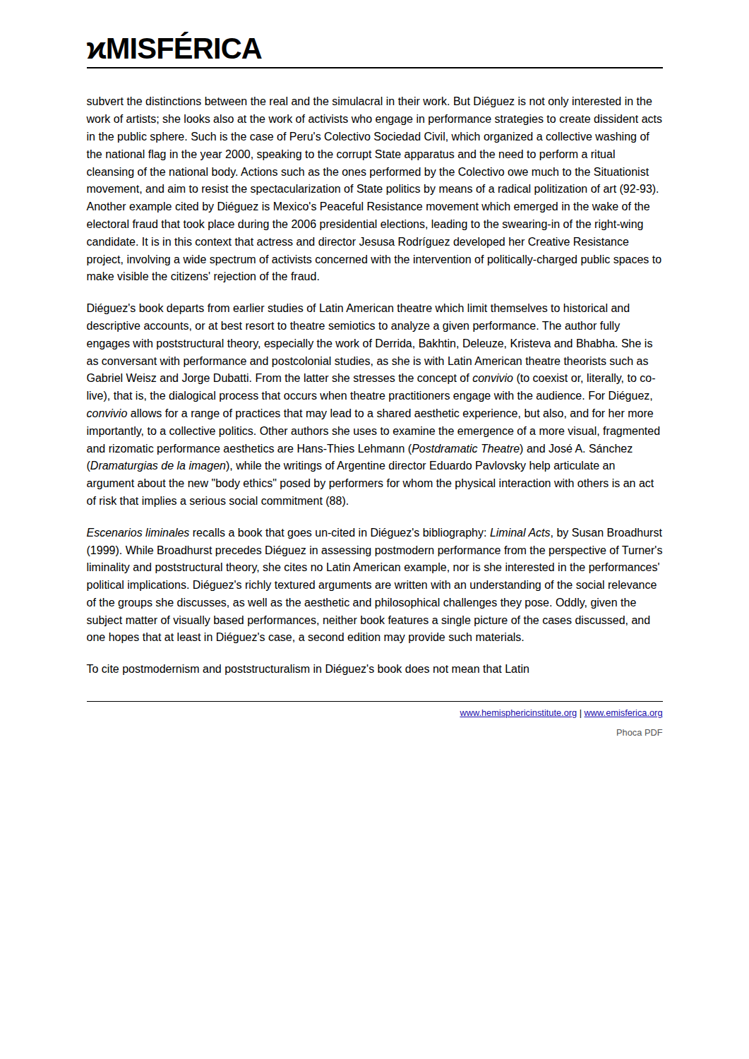ϰMISFÉRICA
subvert the distinctions between the real and the simulacral in their work. But Diéguez is not only interested in the work of artists; she looks also at the work of activists who engage in performance strategies to create dissident acts in the public sphere. Such is the case of Peru's Colectivo Sociedad Civil, which organized a collective washing of the national flag in the year 2000, speaking to the corrupt State apparatus and the need to perform a ritual cleansing of the national body. Actions such as the ones performed by the Colectivo owe much to the Situationist movement, and aim to resist the spectacularization of State politics by means of a radical politization of art (92-93). Another example cited by Diéguez is Mexico's Peaceful Resistance movement which emerged in the wake of the electoral fraud that took place during the 2006 presidential elections, leading to the swearing-in of the right-wing candidate. It is in this context that actress and director Jesusa Rodríguez developed her Creative Resistance project, involving a wide spectrum of activists concerned with the intervention of politically-charged public spaces to make visible the citizens' rejection of the fraud.
Diéguez's book departs from earlier studies of Latin American theatre which limit themselves to historical and descriptive accounts, or at best resort to theatre semiotics to analyze a given performance. The author fully engages with poststructural theory, especially the work of Derrida, Bakhtin, Deleuze, Kristeva and Bhabha. She is as conversant with performance and postcolonial studies, as she is with Latin American theatre theorists such as Gabriel Weisz and Jorge Dubatti. From the latter she stresses the concept of convivio (to coexist or, literally, to co-live), that is, the dialogical process that occurs when theatre practitioners engage with the audience. For Diéguez, convivio allows for a range of practices that may lead to a shared aesthetic experience, but also, and for her more importantly, to a collective politics. Other authors she uses to examine the emergence of a more visual, fragmented and rizomatic performance aesthetics are Hans-Thies Lehmann (Postdramatic Theatre) and José A. Sánchez (Dramaturgias de la imagen), while the writings of Argentine director Eduardo Pavlovsky help articulate an argument about the new "body ethics" posed by performers for whom the physical interaction with others is an act of risk that implies a serious social commitment (88).
Escenarios liminales recalls a book that goes un-cited in Diéguez's bibliography: Liminal Acts, by Susan Broadhurst (1999). While Broadhurst precedes Diéguez in assessing postmodern performance from the perspective of Turner's liminality and poststructural theory, she cites no Latin American example, nor is she interested in the performances' political implications. Diéguez's richly textured arguments are written with an understanding of the social relevance of the groups she discusses, as well as the aesthetic and philosophical challenges they pose. Oddly, given the subject matter of visually based performances, neither book features a single picture of the cases discussed, and one hopes that at least in Diéguez's case, a second edition may provide such materials.
To cite postmodernism and poststructuralism in Diéguez's book does not mean that Latin
www.hemisphericinstitute.org | www.emisferica.org Phoca PDF